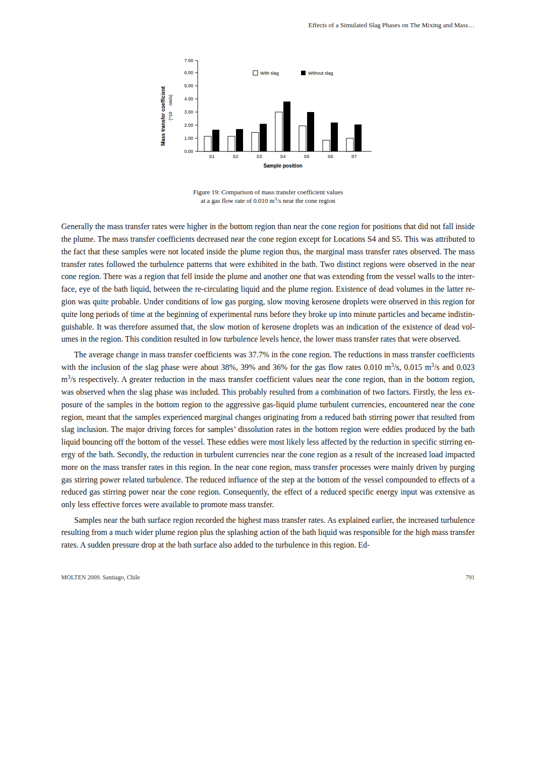Effects of a Simulated Slag Phases on The Mixing and Mass…
0.00 1.00 2.00 3.00 4.00 5.00 6.00 7.00 Mass transfer coefficient (*10 -5 m/s) With slag Without slag S1 S2 S3 S4 S5 S6 S7 Sample position
Figure 19: Comparison of mass transfer coefficient values
at a gas flow rate of 0.010 m3/s near the cone region
Generally the mass transfer rates were higher in the bottom region than near the cone region for positions that did not fall inside the plume. The mass transfer coefficients decreased near the cone region except for Locations S4 and S5. This was attributed to the fact that these samples were not located inside the plume region thus, the marginal mass transfer rates observed. The mass transfer rates followed the turbulence patterns that were exhibited in the bath. Two distinct regions were observed in the near cone region. There was a region that fell inside the plume and another one that was extending from the vessel walls to the interface, eye of the bath liquid, between the re-circulating liquid and the plume region. Existence of dead volumes in the latter region was quite probable. Under conditions of low gas purging, slow moving kerosene droplets were observed in this region for quite long periods of time at the beginning of experimental runs before they broke up into minute particles and became indistinguishable. It was therefore assumed that, the slow motion of kerosene droplets was an indication of the existence of dead volumes in the region. This condition resulted in low turbulence levels hence, the lower mass transfer rates that were observed.
The average change in mass transfer coefficients was 37.7% in the cone region. The reductions in mass transfer coefficients with the inclusion of the slag phase were about 38%, 39% and 36% for the gas flow rates 0.010 m3/s, 0.015 m3/s and 0.023 m3/s respectively. A greater reduction in the mass transfer coefficient values near the cone region, than in the bottom region, was observed when the slag phase was included. This probably resulted from a combination of two factors. Firstly, the less exposure of the samples in the bottom region to the aggressive gas-liquid plume turbulent currencies, encountered near the cone region, meant that the samples experienced marginal changes originating from a reduced bath stirring power that resulted from slag inclusion. The major driving forces for samples’ dissolution rates in the bottom region were eddies produced by the bath liquid bouncing off the bottom of the vessel. These eddies were most likely less affected by the reduction in specific stirring energy of the bath. Secondly, the reduction in turbulent currencies near the cone region as a result of the increased load impacted more on the mass transfer rates in this region. In the near cone region, mass transfer processes were mainly driven by purging gas stirring power related turbulence. The reduced influence of the step at the bottom of the vessel compounded to effects of a reduced gas stirring power near the cone region. Consequently, the effect of a reduced specific energy input was extensive as only less effective forces were available to promote mass transfer.
Samples near the bath surface region recorded the highest mass transfer rates. As explained earlier, the increased turbulence resulting from a much wider plume region plus the splashing action of the bath liquid was responsible for the high mass transfer rates. A sudden pressure drop at the bath surface also added to the turbulence in this region. Ed-
MOLTEN 2009. Santiago, Chile 791